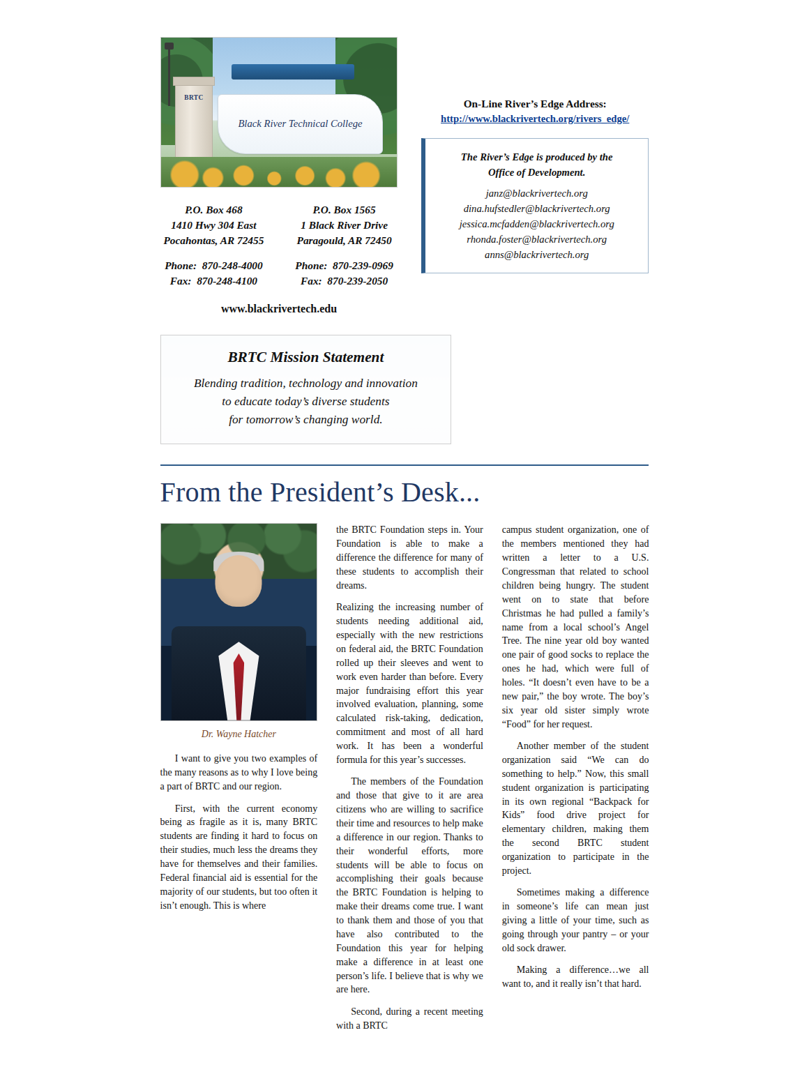Black River Technical College
P.O. Box 468
1410 Hwy 304 East
Pocahontas, AR 72455
Phone: 870-248-4000
Fax: 870-248-4100
P.O. Box 1565
1 Black River Drive
Paragould, AR 72450
Phone: 870-239-0969
Fax: 870-239-2050
www.blackrivertech.edu
On-Line River’s Edge Address:
http://www.blackrivertech.org/rivers_edge/
The River’s Edge is produced by the
Office of Development.
janz@blackrivertech.org
dina.hufstedler@blackrivertech.org
jessica.mcfadden@blackrivertech.org
rhonda.foster@blackrivertech.org
anns@blackrivertech.org
BRTC Mission Statement
Blending tradition, technology and innovation
to educate today’s diverse students
for tomorrow’s changing world.
From the President’s Desk...
Dr. Wayne Hatcher
I want to give you two examples of the many reasons as to why I love being a part of BRTC and our region.
First, with the current economy being as fragile as it is, many BRTC students are finding it hard to focus on their studies, much less the dreams they have for themselves and their families. Federal financial aid is essential for the majority of our students, but too often it isn’t enough. This is where
the BRTC Foundation steps in. Your Foundation is able to make a difference the difference for many of these students to accomplish their dreams.
Realizing the increasing number of students needing additional aid, especially with the new restrictions on federal aid, the BRTC Foundation rolled up their sleeves and went to work even harder than before. Every major fundraising effort this year involved evaluation, planning, some calculated risk-taking, dedication, commitment and most of all hard work. It has been a wonderful formula for this year’s successes.
The members of the Foundation and those that give to it are area citizens who are willing to sacrifice their time and resources to help make a difference in our region. Thanks to their wonderful efforts, more students will be able to focus on accomplishing their goals because the BRTC Foundation is helping to make their dreams come true. I want to thank them and those of you that have also contributed to the Foundation this year for helping make a difference in at least one person’s life. I believe that is why we are here.
Second, during a recent meeting with a BRTC
campus student organization, one of the members mentioned they had written a letter to a U.S. Congressman that related to school children being hungry. The student went on to state that before Christmas he had pulled a family’s name from a local school’s Angel Tree. The nine year old boy wanted one pair of good socks to replace the ones he had, which were full of holes. “It doesn’t even have to be a new pair,” the boy wrote. The boy’s six year old sister simply wrote “Food” for her request.
Another member of the student organization said “We can do something to help.” Now, this small student organization is participating in its own regional “Backpack for Kids” food drive project for elementary children, making them the second BRTC student organization to participate in the project.
Sometimes making a difference in someone’s life can mean just giving a little of your time, such as going through your pantry – or your old sock drawer.
Making a difference…we all want to, and it really isn’t that hard.